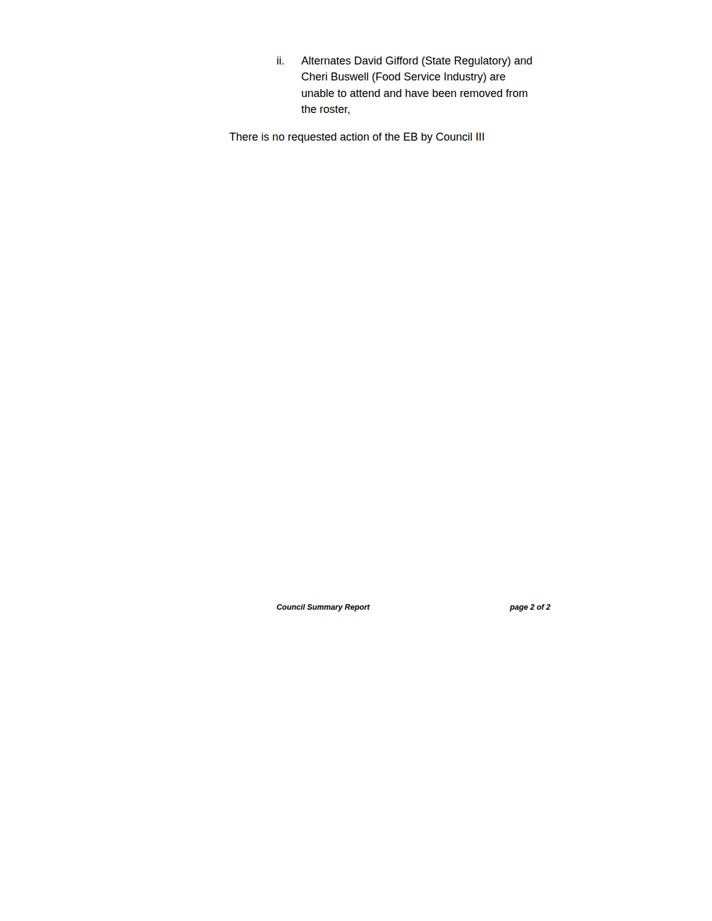ii.
Alternates David Gifford (State Regulatory) and Cheri Buswell (Food Service Industry) are unable to attend and have been removed from the roster,
There is no requested action of the EB by Council III
Council Summary Report
page 2 of 2